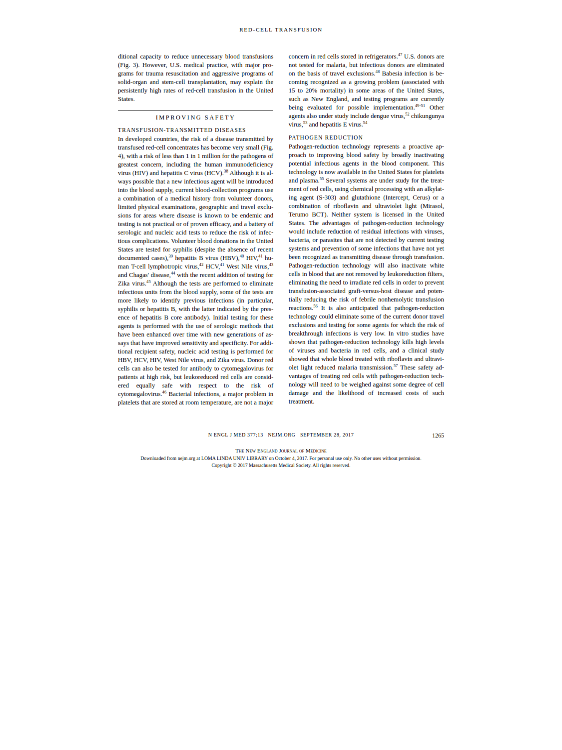Red-Cell Transfusion
ditional capacity to reduce unnecessary blood transfusions (Fig. 3). However, U.S. medical practice, with major programs for trauma resuscitation and aggressive programs of solid-organ and stem-cell transplantation, may explain the persistently high rates of red-cell transfusion in the United States.
Improving Safety
Transfusion-Transmitted Diseases
In developed countries, the risk of a disease transmitted by transfused red-cell concentrates has become very small (Fig. 4), with a risk of less than 1 in 1 million for the pathogens of greatest concern, including the human immunodeficiency virus (HIV) and hepatitis C virus (HCV).38 Although it is always possible that a new infectious agent will be introduced into the blood supply, current blood-collection programs use a combination of a medical history from volunteer donors, limited physical examinations, geographic and travel exclusions for areas where disease is known to be endemic and testing is not practical or of proven efficacy, and a battery of serologic and nucleic acid tests to reduce the risk of infectious complications. Volunteer blood donations in the United States are tested for syphilis (despite the absence of recent documented cases),39 hepatitis B virus (HBV),40 HIV,41 human T-cell lymphotropic virus,42 HCV,41 West Nile virus,43 and Chagas' disease,44 with the recent addition of testing for Zika virus.45 Although the tests are performed to eliminate infectious units from the blood supply, some of the tests are more likely to identify previous infections (in particular, syphilis or hepatitis B, with the latter indicated by the presence of hepatitis B core antibody). Initial testing for these agents is performed with the use of serologic methods that have been enhanced over time with new generations of assays that have improved sensitivity and specificity. For additional recipient safety, nucleic acid testing is performed for HBV, HCV, HIV, West Nile virus, and Zika virus. Donor red cells can also be tested for antibody to cytomegalovirus for patients at high risk, but leukoreduced red cells are considered equally safe with respect to the risk of cytomegalovirus.46 Bacterial infections, a major problem in platelets that are stored at room temperature, are not a major concern in red cells stored in refrigerators.47 U.S. donors are not tested for malaria, but infectious donors are eliminated on the basis of travel exclusions.48 Babesia infection is becoming recognized as a growing problem (associated with 15 to 20% mortality) in some areas of the United States, such as New England, and testing programs are currently being evaluated for possible implementation.49-51 Other agents also under study include dengue virus,52 chikungunya virus,53 and hepatitis E virus.54
Pathogen Reduction
Pathogen-reduction technology represents a proactive approach to improving blood safety by broadly inactivating potential infectious agents in the blood component. This technology is now available in the United States for platelets and plasma.55 Several systems are under study for the treatment of red cells, using chemical processing with an alkylating agent (S-303) and glutathione (Intercept, Cerus) or a combination of riboflavin and ultraviolet light (Mirasol, Terumo BCT). Neither system is licensed in the United States. The advantages of pathogen-reduction technology would include reduction of residual infections with viruses, bacteria, or parasites that are not detected by current testing systems and prevention of some infections that have not yet been recognized as transmitting disease through transfusion. Pathogen-reduction technology will also inactivate white cells in blood that are not removed by leukoreduction filters, eliminating the need to irradiate red cells in order to prevent transfusion-associated graft-versus-host disease and potentially reducing the risk of febrile nonhemolytic transfusion reactions.56 It is also anticipated that pathogen-reduction technology could eliminate some of the current donor travel exclusions and testing for some agents for which the risk of breakthrough infections is very low. In vitro studies have shown that pathogen-reduction technology kills high levels of viruses and bacteria in red cells, and a clinical study showed that whole blood treated with riboflavin and ultraviolet light reduced malaria transmission.57 These safety advantages of treating red cells with pathogen-reduction technology will need to be weighed against some degree of cell damage and the likelihood of increased costs of such treatment.
N Engl J Med 377;13 nejm.org September 28, 2017 1265
The New England Journal of Medicine
Downloaded from nejm.org at LOMA LINDA UNIV LIBRARY on October 4, 2017. For personal use only. No other uses without permission.
Copyright © 2017 Massachusetts Medical Society. All rights reserved.